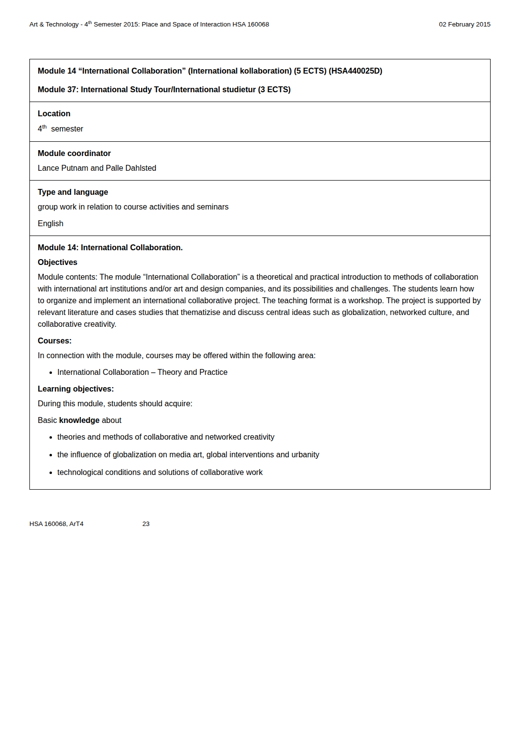Art & Technology - 4th Semester 2015: Place and Space of Interaction HSA 160068
02 February 2015
Module 14 “International Collaboration” (International kollaboration) (5 ECTS) (HSA440025D)
Module 37: International Study Tour/International studietur (3 ECTS)
Location
4th semester
Module coordinator
Lance Putnam and Palle Dahlsted
Type and language
group work in relation to course activities and seminars
English
Module 14: International Collaboration.
Objectives
Module contents: The module “International Collaboration” is a theoretical and practical introduction to methods of collaboration with international art institutions and/or art and design companies, and its possibilities and challenges. The students learn how to organize and implement an international collaborative project. The teaching format is a workshop. The project is supported by relevant literature and cases studies that thematizise and discuss central ideas such as globalization, networked culture, and collaborative creativity.
Courses:
In connection with the module, courses may be offered within the following area:
International Collaboration – Theory and Practice
Learning objectives:
During this module, students should acquire:
Basic knowledge about
theories and methods of collaborative and networked creativity
the influence of globalization on media art, global interventions and urbanity
technological conditions and solutions of collaborative work
HSA 160068, ArT4
23